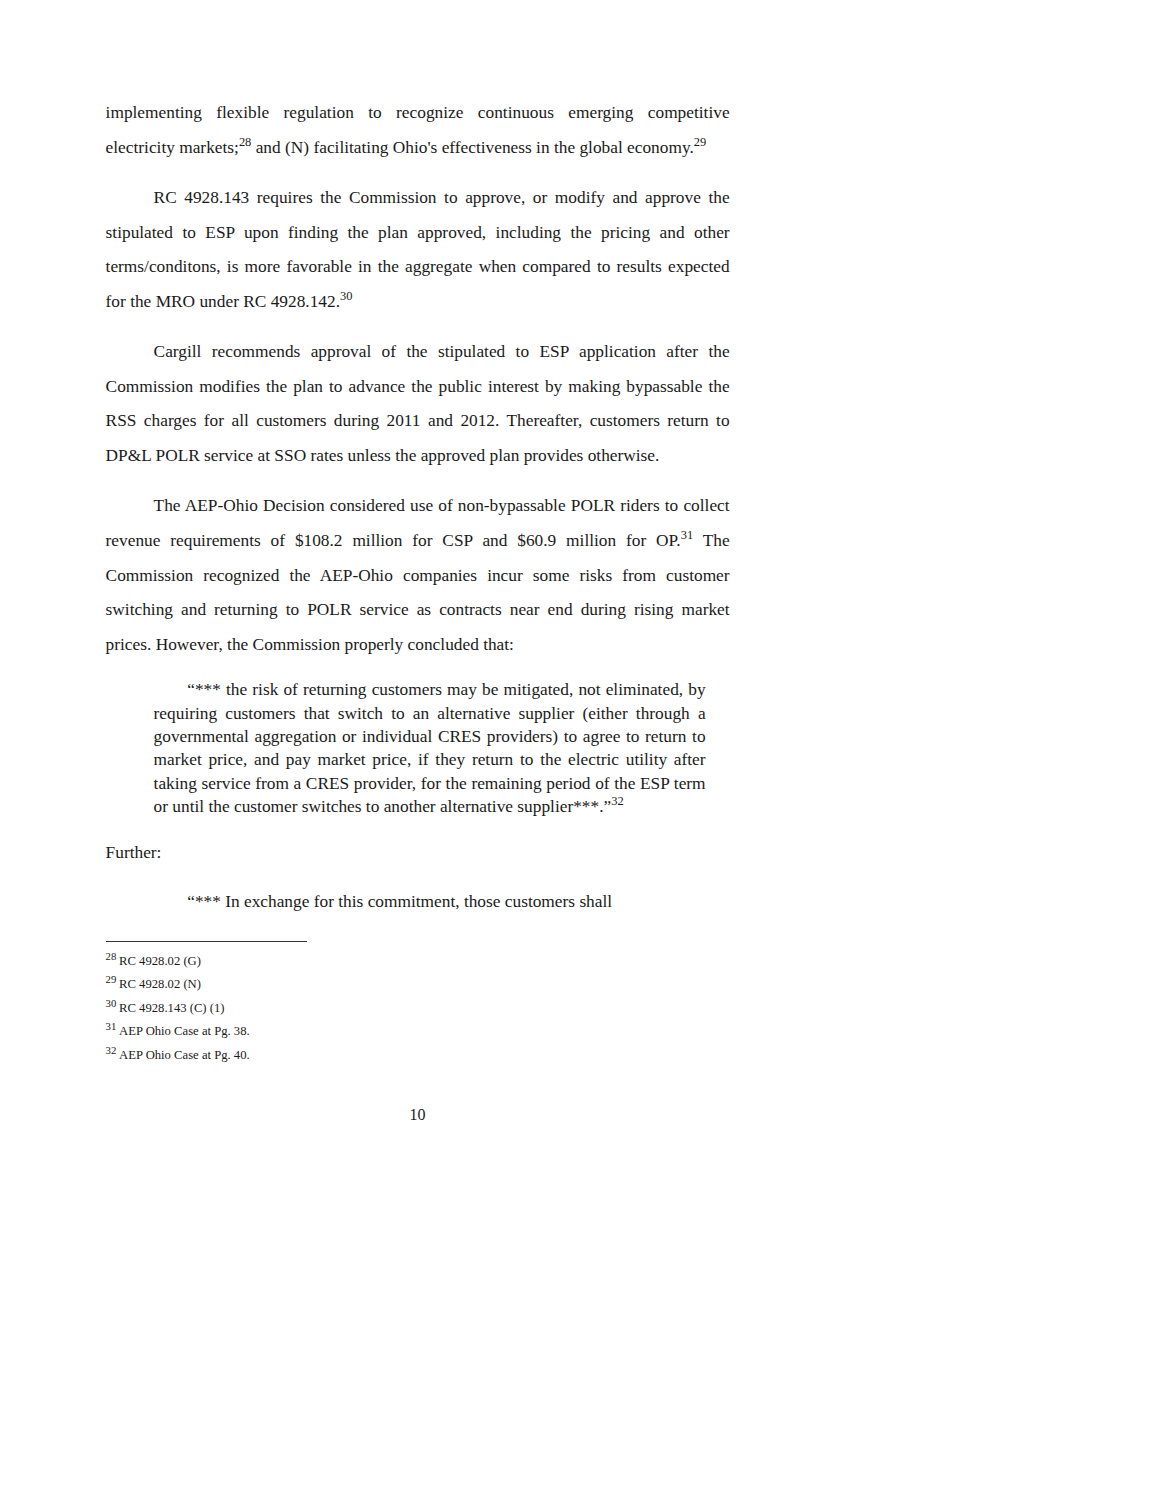implementing flexible regulation to recognize continuous emerging competitive electricity markets;28 and (N) facilitating Ohio's effectiveness in the global economy.29
RC 4928.143 requires the Commission to approve, or modify and approve the stipulated to ESP upon finding the plan approved, including the pricing and other terms/conditons, is more favorable in the aggregate when compared to results expected for the MRO under RC 4928.142.30
Cargill recommends approval of the stipulated to ESP application after the Commission modifies the plan to advance the public interest by making bypassable the RSS charges for all customers during 2011 and 2012. Thereafter, customers return to DP&L POLR service at SSO rates unless the approved plan provides otherwise.
The AEP-Ohio Decision considered use of non-bypassable POLR riders to collect revenue requirements of $108.2 million for CSP and $60.9 million for OP.31 The Commission recognized the AEP-Ohio companies incur some risks from customer switching and returning to POLR service as contracts near end during rising market prices. However, the Commission properly concluded that:
“*** the risk of returning customers may be mitigated, not eliminated, by requiring customers that switch to an alternative supplier (either through a governmental aggregation or individual CRES providers) to agree to return to market price, and pay market price, if they return to the electric utility after taking service from a CRES provider, for the remaining period of the ESP term or until the customer switches to another alternative supplier***.”32
Further:
“*** In exchange for this commitment, those customers shall
28 RC 4928.02 (G)
29 RC 4928.02 (N)
30 RC 4928.143 (C) (1)
31 AEP Ohio Case at Pg. 38.
32 AEP Ohio Case at Pg. 40.
10